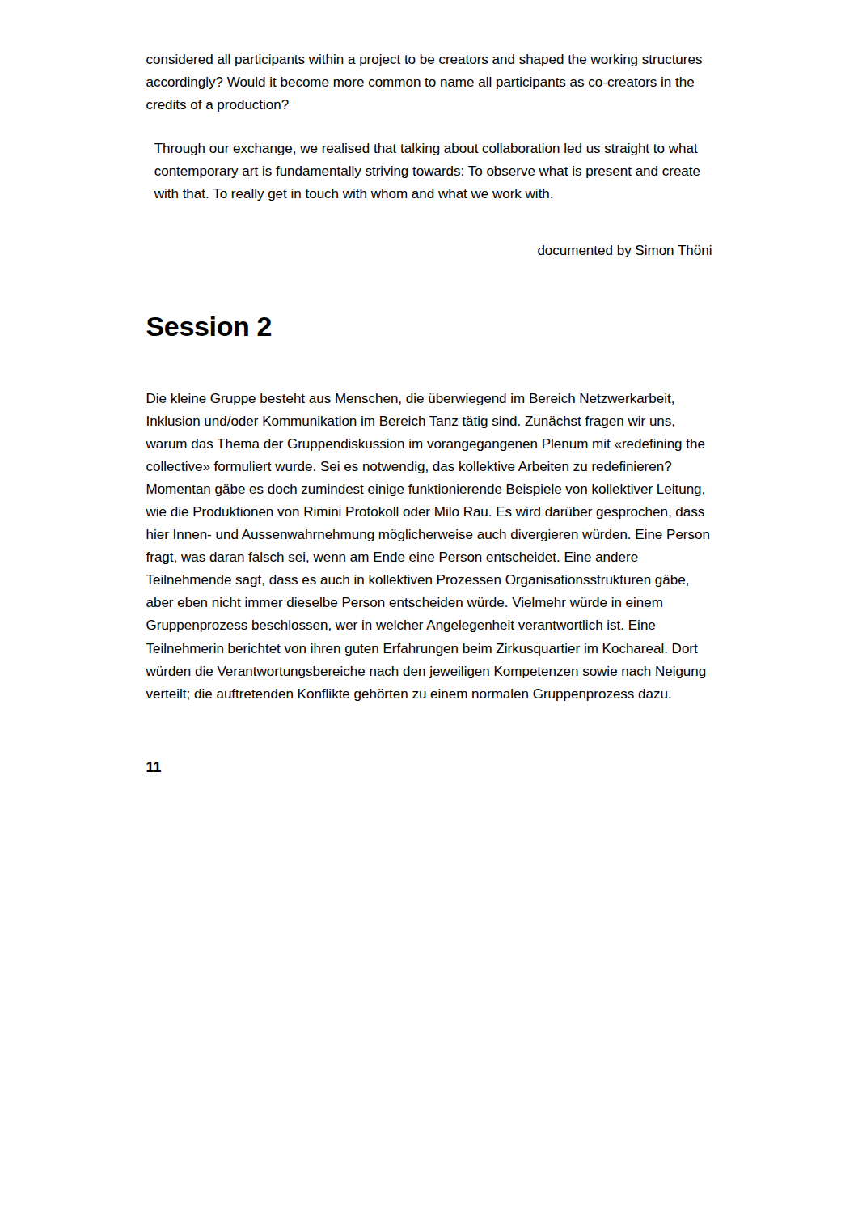considered all participants within a project to be creators and shaped the working structures accordingly? Would it become more common to name all participants as co-creators in the credits of a production?
Through our exchange, we realised that talking about collaboration led us straight to what contemporary art is fundamentally striving towards: To observe what is present and create with that. To really get in touch with whom and what we work with.
documented by Simon Thöni
Session 2
Die kleine Gruppe besteht aus Menschen, die überwiegend im Bereich Netzwerkarbeit, Inklusion und/oder Kommunikation im Bereich Tanz tätig sind. Zunächst fragen wir uns, warum das Thema der Gruppendiskussion im vorangegangenen Plenum mit «redefining the collective» formuliert wurde. Sei es notwendig, das kollektive Arbeiten zu redefinieren? Momentan gäbe es doch zumindest einige funktionierende Beispiele von kollektiver Leitung, wie die Produktionen von Rimini Protokoll oder Milo Rau. Es wird darüber gesprochen, dass hier Innen- und Aussenwahrnehmung möglicherweise auch divergieren würden. Eine Person fragt, was daran falsch sei, wenn am Ende eine Person entscheidet. Eine andere Teilnehmende sagt, dass es auch in kollektiven Prozessen Organisationsstrukturen gäbe, aber eben nicht immer dieselbe Person entscheiden würde. Vielmehr würde in einem Gruppenprozess beschlossen, wer in welcher Angelegenheit verantwortlich ist. Eine Teilnehmerin berichtet von ihren guten Erfahrungen beim Zirkusquartier im Kochareal. Dort würden die Verantwortungsbereiche nach den jeweiligen Kompetenzen sowie nach Neigung verteilt; die auftretenden Konflikte gehörten zu einem normalen Gruppenprozess dazu.
11